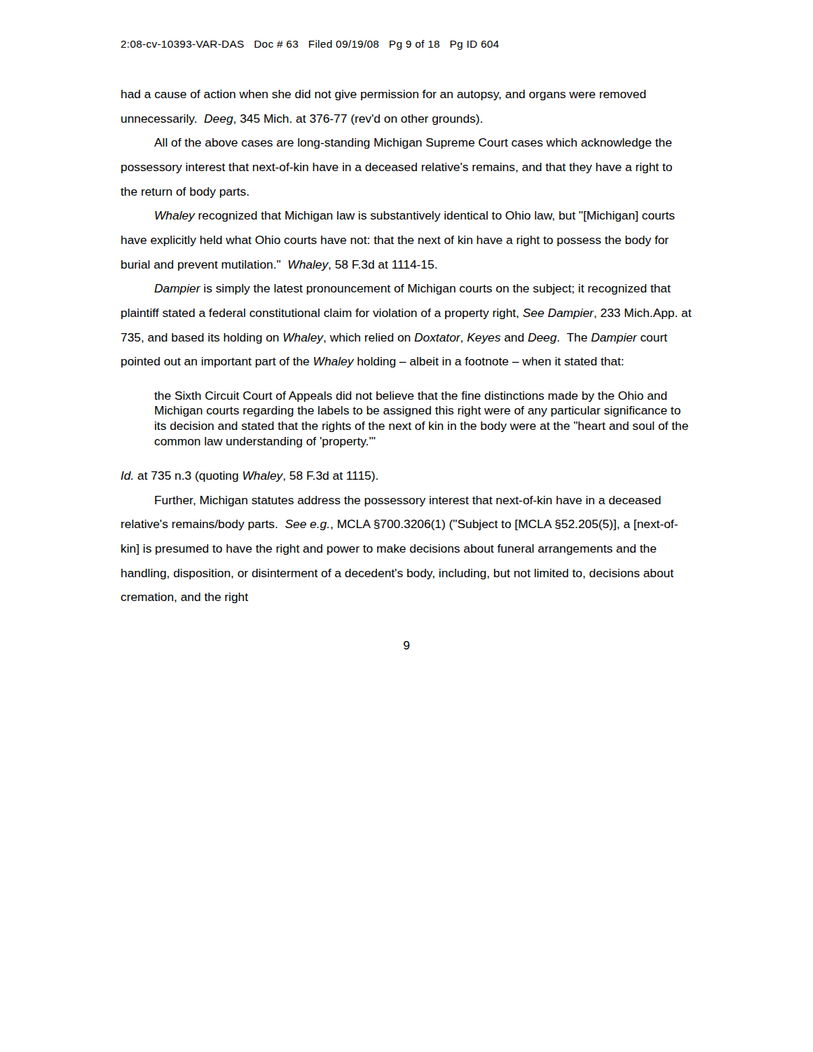2:08-cv-10393-VAR-DAS Doc # 63 Filed 09/19/08 Pg 9 of 18 Pg ID 604
had a cause of action when she did not give permission for an autopsy, and organs were removed unnecessarily. Deeg, 345 Mich. at 376-77 (rev'd on other grounds).
All of the above cases are long-standing Michigan Supreme Court cases which acknowledge the possessory interest that next-of-kin have in a deceased relative's remains, and that they have a right to the return of body parts.
Whaley recognized that Michigan law is substantively identical to Ohio law, but "[Michigan] courts have explicitly held what Ohio courts have not: that the next of kin have a right to possess the body for burial and prevent mutilation." Whaley, 58 F.3d at 1114-15.
Dampier is simply the latest pronouncement of Michigan courts on the subject; it recognized that plaintiff stated a federal constitutional claim for violation of a property right, See Dampier, 233 Mich.App. at 735, and based its holding on Whaley, which relied on Doxtator, Keyes and Deeg. The Dampier court pointed out an important part of the Whaley holding – albeit in a footnote – when it stated that:
the Sixth Circuit Court of Appeals did not believe that the fine distinctions made by the Ohio and Michigan courts regarding the labels to be assigned this right were of any particular significance to its decision and stated that the rights of the next of kin in the body were at the "heart and soul of the common law understanding of 'property.'"
Id. at 735 n.3 (quoting Whaley, 58 F.3d at 1115).
Further, Michigan statutes address the possessory interest that next-of-kin have in a deceased relative's remains/body parts. See e.g., MCLA §700.3206(1) ("Subject to [MCLA §52.205(5)], a [next-of-kin] is presumed to have the right and power to make decisions about funeral arrangements and the handling, disposition, or disinterment of a decedent's body, including, but not limited to, decisions about cremation, and the right
9